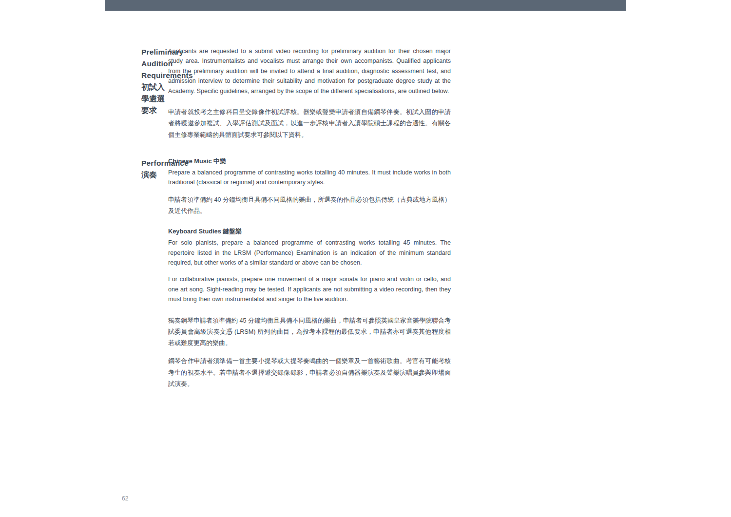Preliminary Audition
Requirements初試入學遴選要求
Applicants are requested to a submit video recording for preliminary audition for their chosen major study area. Instrumentalists and vocalists must arrange their own accompanists. Qualified applicants from the preliminary audition will be invited to attend a final audition, diagnostic assessment test, and admission interview to determine their suitability and motivation for postgraduate degree study at the Academy. Specific guidelines, arranged by the scope of the different specialisations, are outlined below.
申請者就投考之主修科目呈交錄像作初試評核。器樂或聲樂申請者須自備鋼琴伴奏。初試入圍的申請者將獲邀參加複試、入學評估測試及面試，以進一步評核申請者入讀學院碩士課程的合適性。有關各個主修專業範疇的具體面試要求可參閱以下資料。
Performance演奏
Chinese Music 中樂
Prepare a balanced programme of contrasting works totalling 40 minutes. It must include works in both traditional (classical or regional) and contemporary styles.
申請者須準備約 40 分鐘均衡且具備不同風格的樂曲，所選奏的作品必須包括傳統（古典或地方風格）及近代作品。
Keyboard Studies 鍵盤樂
For solo pianists, prepare a balanced programme of contrasting works totalling 45 minutes. The repertoire listed in the LRSM (Performance) Examination is an indication of the minimum standard required, but other works of a similar standard or above can be chosen.
For collaborative pianists, prepare one movement of a major sonata for piano and violin or cello, and one art song. Sight-reading may be tested. If applicants are not submitting a video recording, then they must bring their own instrumentalist and singer to the live audition.
獨奏鋼琴申請者須準備約 45 分鐘均衡且具備不同風格的樂曲，申請者可參照英國皇家音樂學院聯合考試委員會高級演奏文憑 (LRSM) 所列的曲目，為投考本課程的最低要求，申請者亦可選奏其他程度相若或難度更高的樂曲。
鋼琴合作申請者須準備一首主要小提琴或大提琴奏鳴曲的一個樂章及一首藝術歌曲。考官有可能考核考生的視奏水平。若申請者不選擇遞交錄像錄影，申請者必須自備器樂演奏及聲樂演唱員參與即場面試演奏。
62